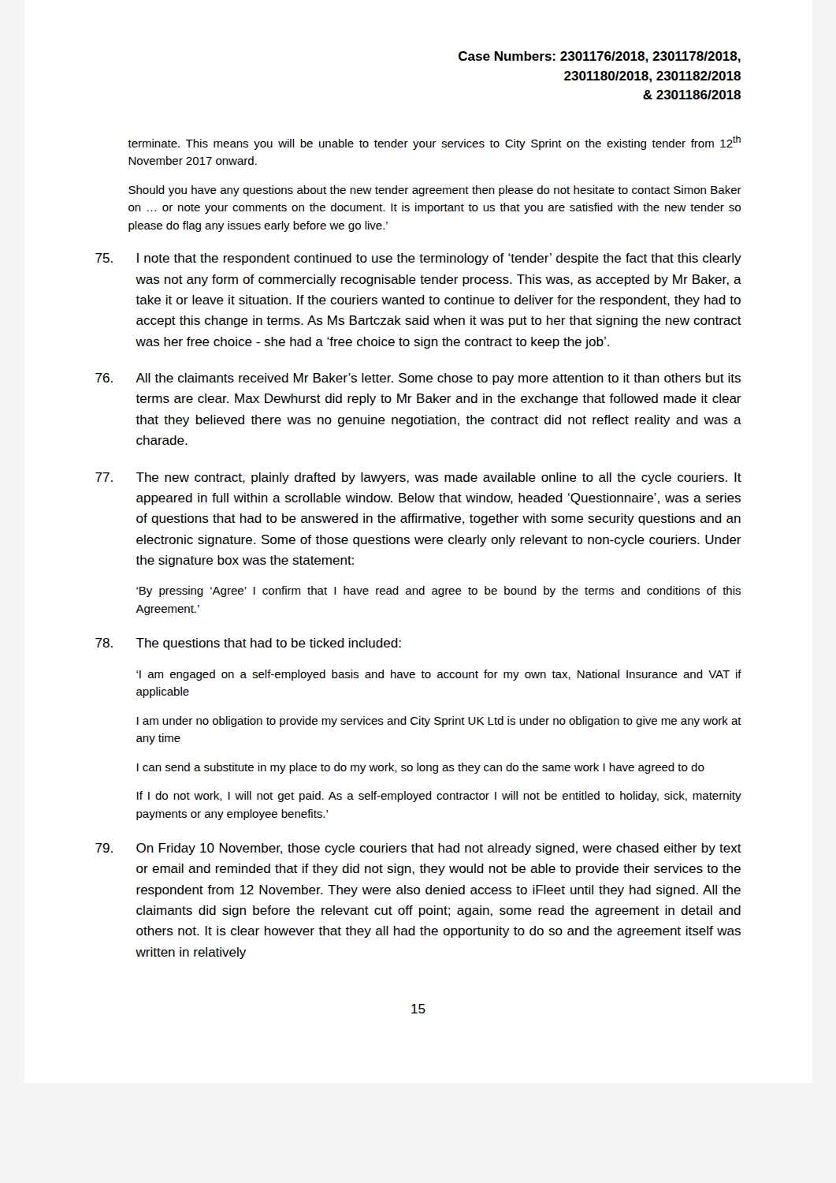Case Numbers: 2301176/2018, 2301178/2018,
2301180/2018, 2301182/2018
& 2301186/2018
terminate. This means you will be unable to tender your services to City Sprint on the existing tender from 12th November 2017 onward.
Should you have any questions about the new tender agreement then please do not hesitate to contact Simon Baker on … or note your comments on the document. It is important to us that you are satisfied with the new tender so please do flag any issues early before we go live.’
I note that the respondent continued to use the terminology of ‘tender’ despite the fact that this clearly was not any form of commercially recognisable tender process. This was, as accepted by Mr Baker, a take it or leave it situation. If the couriers wanted to continue to deliver for the respondent, they had to accept this change in terms. As Ms Bartczak said when it was put to her that signing the new contract was her free choice - she had a ‘free choice to sign the contract to keep the job’.
All the claimants received Mr Baker’s letter. Some chose to pay more attention to it than others but its terms are clear. Max Dewhurst did reply to Mr Baker and in the exchange that followed made it clear that they believed there was no genuine negotiation, the contract did not reflect reality and was a charade.
The new contract, plainly drafted by lawyers, was made available online to all the cycle couriers. It appeared in full within a scrollable window. Below that window, headed ‘Questionnaire’, was a series of questions that had to be answered in the affirmative, together with some security questions and an electronic signature. Some of those questions were clearly only relevant to non-cycle couriers. Under the signature box was the statement:
‘By pressing ‘Agree’ I confirm that I have read and agree to be bound by the terms and conditions of this Agreement.’
The questions that had to be ticked included:
‘I am engaged on a self-employed basis and have to account for my own tax, National Insurance and VAT if applicable
I am under no obligation to provide my services and City Sprint UK Ltd is under no obligation to give me any work at any time
I can send a substitute in my place to do my work, so long as they can do the same work I have agreed to do
If I do not work, I will not get paid. As a self-employed contractor I will not be entitled to holiday, sick, maternity payments or any employee benefits.’
On Friday 10 November, those cycle couriers that had not already signed, were chased either by text or email and reminded that if they did not sign, they would not be able to provide their services to the respondent from 12 November. They were also denied access to iFleet until they had signed. All the claimants did sign before the relevant cut off point; again, some read the agreement in detail and others not. It is clear however that they all had the opportunity to do so and the agreement itself was written in relatively
15